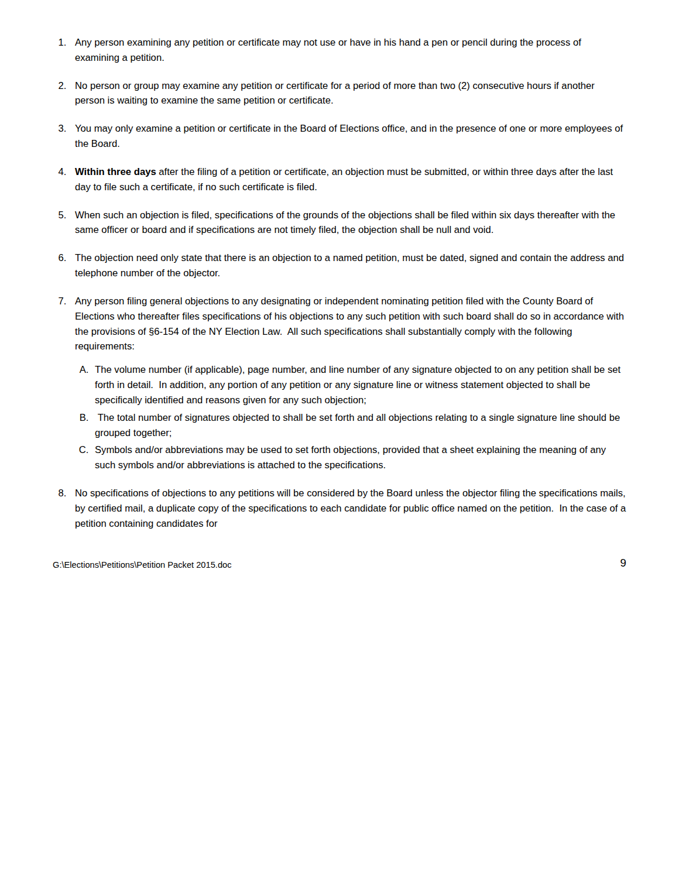Any person examining any petition or certificate may not use or have in his hand a pen or pencil during the process of examining a petition.
No person or group may examine any petition or certificate for a period of more than two (2) consecutive hours if another person is waiting to examine the same petition or certificate.
You may only examine a petition or certificate in the Board of Elections office, and in the presence of one or more employees of the Board.
Within three days after the filing of a petition or certificate, an objection must be submitted, or within three days after the last day to file such a certificate, if no such certificate is filed.
When such an objection is filed, specifications of the grounds of the objections shall be filed within six days thereafter with the same officer or board and if specifications are not timely filed, the objection shall be null and void.
The objection need only state that there is an objection to a named petition, must be dated, signed and contain the address and telephone number of the objector.
Any person filing general objections to any designating or independent nominating petition filed with the County Board of Elections who thereafter files specifications of his objections to any such petition with such board shall do so in accordance with the provisions of §6-154 of the NY Election Law. All such specifications shall substantially comply with the following requirements:
The volume number (if applicable), page number, and line number of any signature objected to on any petition shall be set forth in detail. In addition, any portion of any petition or any signature line or witness statement objected to shall be specifically identified and reasons given for any such objection;
The total number of signatures objected to shall be set forth and all objections relating to a single signature line should be grouped together;
Symbols and/or abbreviations may be used to set forth objections, provided that a sheet explaining the meaning of any such symbols and/or abbreviations is attached to the specifications.
No specifications of objections to any petitions will be considered by the Board unless the objector filing the specifications mails, by certified mail, a duplicate copy of the specifications to each candidate for public office named on the petition. In the case of a petition containing candidates for
G:\Elections\Petitions\Petition Packet 2015.doc 9